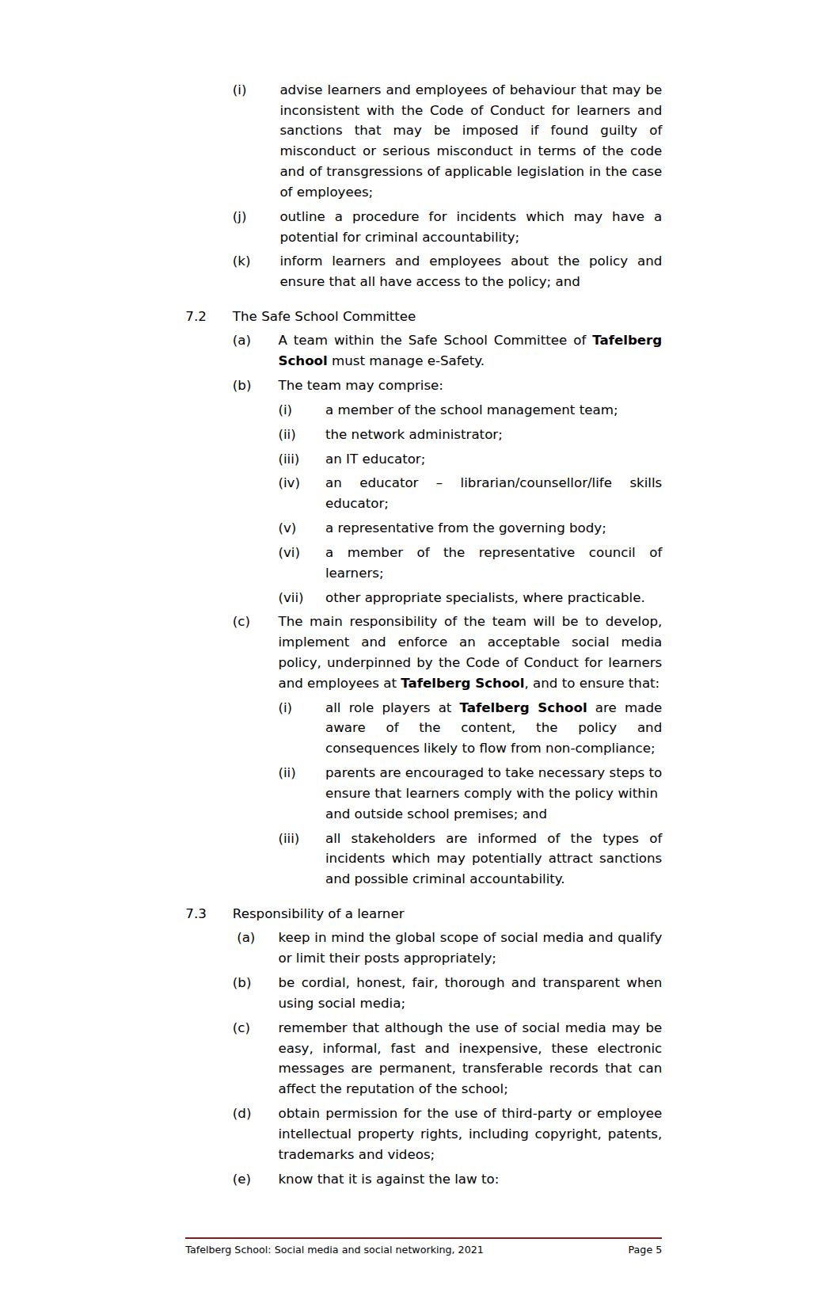(i)
advise learners and employees of behaviour that may be inconsistent with the Code of Conduct for learners and sanctions that may be imposed if found guilty of misconduct or serious misconduct in terms of the code and of transgressions of applicable legislation in the case of employees;
(j)
outline a procedure for incidents which may have a potential for criminal accountability;
(k)
inform learners and employees about the policy and ensure that all have access to the policy; and
7.2
The Safe School Committee
(a)
A team within the Safe School Committee of Tafelberg School must manage e-Safety.
(b)
The team may comprise:
(i)
a member of the school management team;
(ii)
the network administrator;
(iii)
an IT educator;
(iv)
an educator – librarian/counsellor/life skills educator;
(v)
a representative from the governing body;
(vi)
a member of the representative council of learners;
(vii)
other appropriate specialists, where practicable.
(c)
The main responsibility of the team will be to develop, implement and enforce an acceptable social media policy, underpinned by the Code of Conduct for learners and employees at Tafelberg School, and to ensure that:
(i)
all role players at Tafelberg School are made aware of the content, the policy and consequences likely to flow from non-compliance;
(ii)
parents are encouraged to take necessary steps to ensure that learners comply with the policy within and outside school premises; and
(iii)
all stakeholders are informed of the types of incidents which may potentially attract sanctions and possible criminal accountability.
7.3
Responsibility of a learner
(a)
keep in mind the global scope of social media and qualify or limit their posts appropriately;
(b)
be cordial, honest, fair, thorough and transparent when using social media;
(c)
remember that although the use of social media may be easy, informal, fast and inexpensive, these electronic messages are permanent, transferable records that can affect the reputation of the school;
(d)
obtain permission for the use of third-party or employee intellectual property rights, including copyright, patents, trademarks and videos;
(e)
know that it is against the law to:
Tafelberg School: Social media and social networking, 2021
Page 5